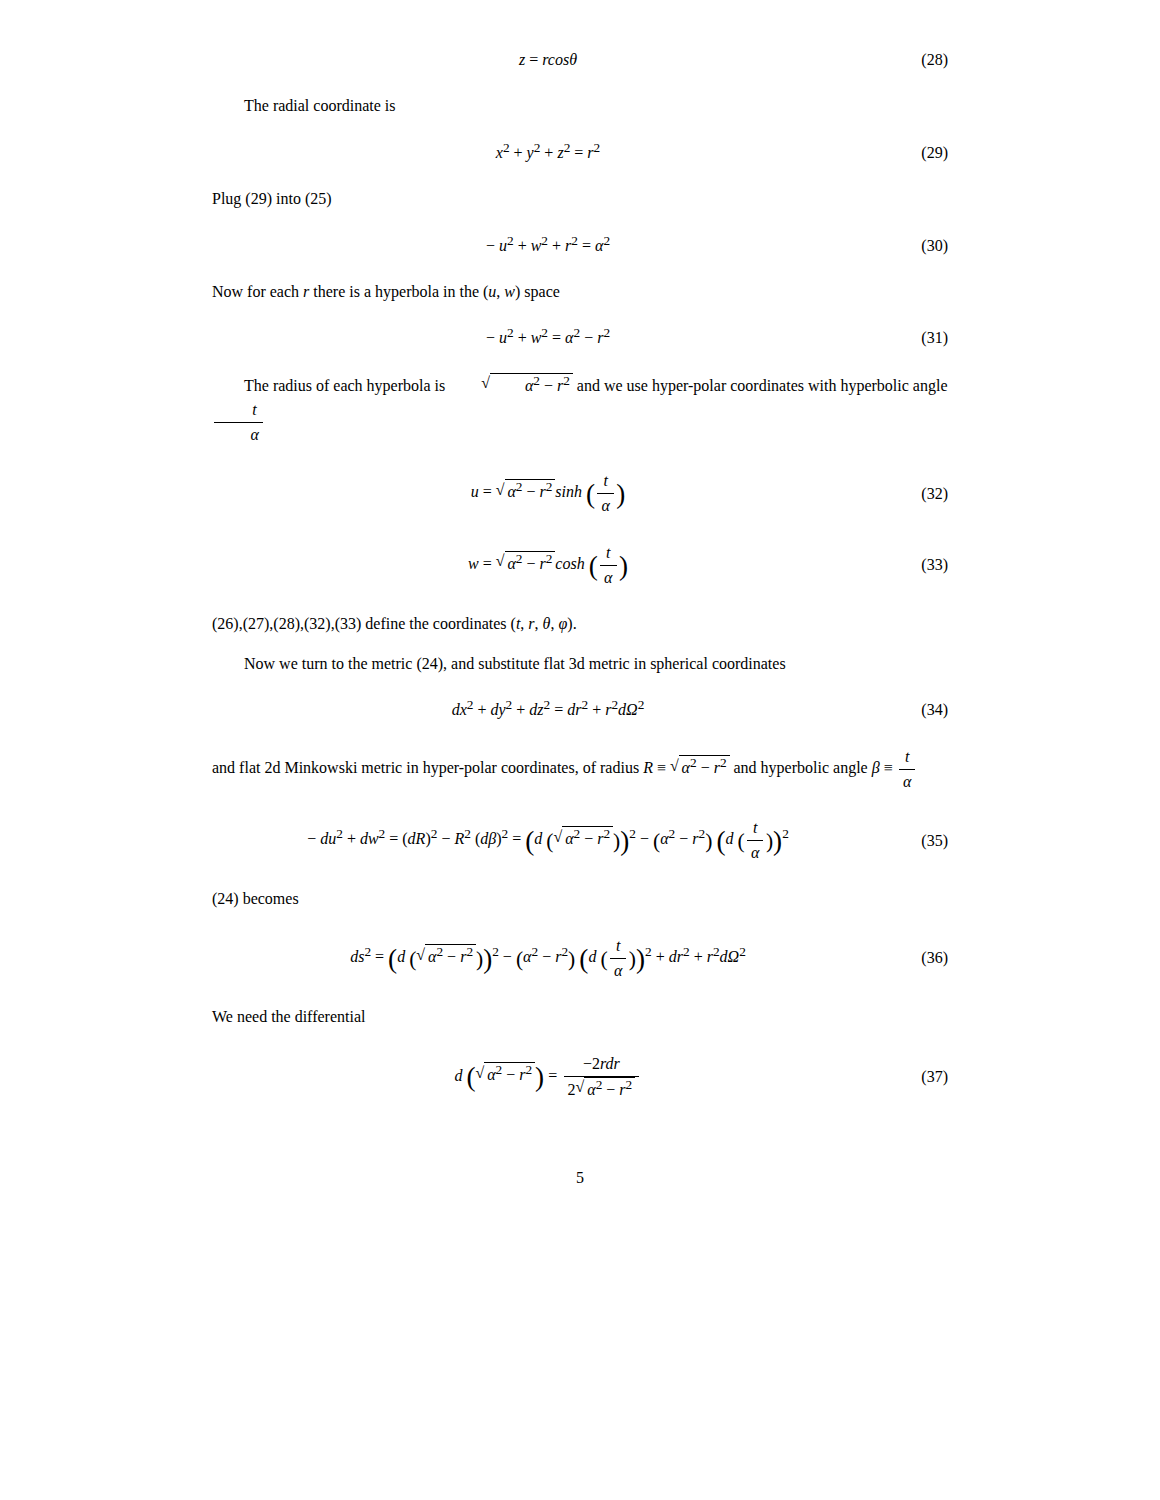z = rcosθ
(28)
The radial coordinate is
x2 + y2 + z2 = r2
(29)
Plug (29) into (25)
− u2 + w2 + r2 = α2
(30)
Now for each r there is a hyperbola in the (u, w) space
− u2 + w2 = α2 − r2
(31)
The radius of each hyperbola is α2 − r2 and we use hyper-polar coordinates with hyperbolic angle tα
u = α2 − r2 sinh (tα)
(32)
w = α2 − r2 cosh (tα)
(33)
(26),(27),(28),(32),(33) define the coordinates (t, r, θ, φ).
Now we turn to the metric (24), and substitute flat 3d metric in spherical coordinates
dx2 + dy2 + dz2 = dr2 + r2dΩ2
(34)
and flat 2d Minkowski metric in hyper-polar coordinates, of radius R ≡ α2 − r2 and hyperbolic angle β ≡ tα
− du2 + dw2 = (dR)2 − R2 (dβ)2 = (d (α2 − r2))2 − (α2 − r2) (d (tα))2
(35)
(24) becomes
ds2 = (d (α2 − r2))2 − (α2 − r2) (d (tα))2 + dr2 + r2dΩ2
(36)
We need the differential
d (α2 − r2) = −2rdr 2α2 − r2
(37)
5